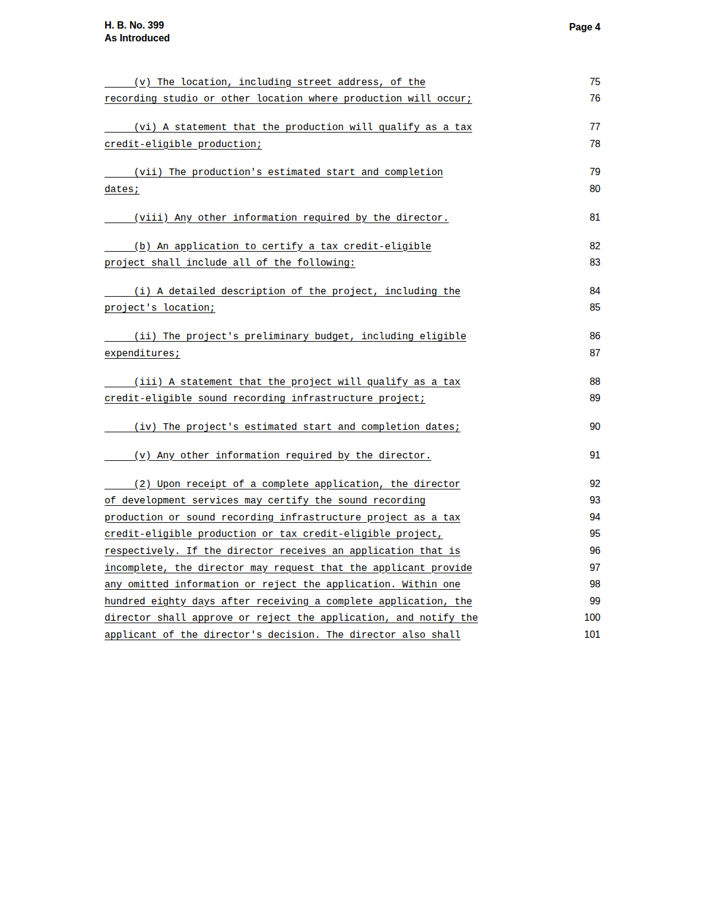H. B. No. 399
As Introduced
Page 4
(v) The location, including street address, of the 75
recording studio or other location where production will occur; 76
(vi) A statement that the production will qualify as a tax 77
credit-eligible production; 78
(vii) The production's estimated start and completion 79
dates; 80
(viii) Any other information required by the director. 81
(b) An application to certify a tax credit-eligible 82
project shall include all of the following: 83
(i) A detailed description of the project, including the 84
project's location; 85
(ii) The project's preliminary budget, including eligible 86
expenditures; 87
(iii) A statement that the project will qualify as a tax 88
credit-eligible sound recording infrastructure project; 89
(iv) The project's estimated start and completion dates; 90
(v) Any other information required by the director. 91
(2) Upon receipt of a complete application, the director 92
of development services may certify the sound recording 93
production or sound recording infrastructure project as a tax 94
credit-eligible production or tax credit-eligible project, 95
respectively. If the director receives an application that is 96
incomplete, the director may request that the applicant provide 97
any omitted information or reject the application. Within one 98
hundred eighty days after receiving a complete application, the 99
director shall approve or reject the application, and notify the 100
applicant of the director's decision. The director also shall 101